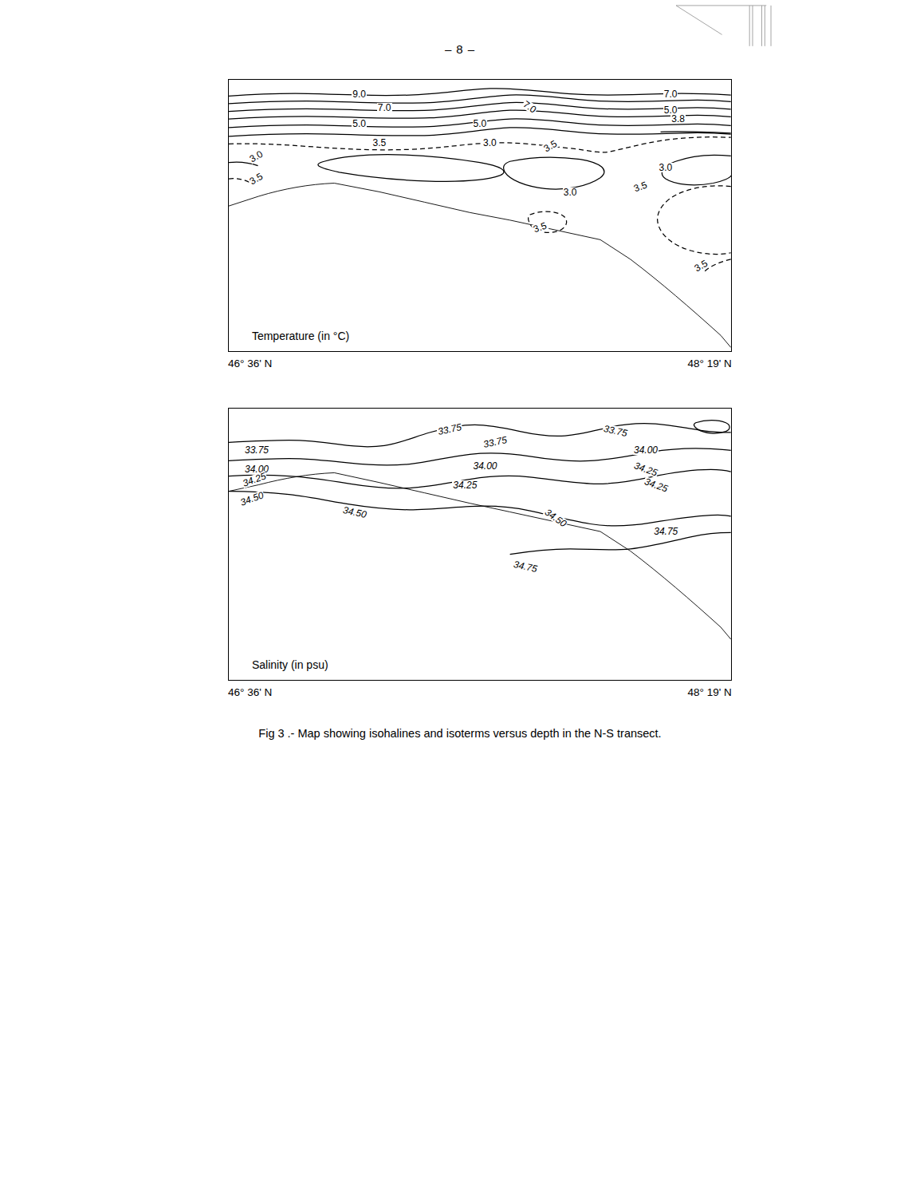– 8 –
50 100 150 200 250 300 350
9.0 7.0 7.0 7.0 5.0 3.8 5.0 5.0 3.5 3.0 3.5 3.0 3.5 3.0 3.0 3.5 3.5 3.5 Temperature (in °C)
46° 36' N 48° 19' N
50 100 150 200 250 300 350
33.75 33.75 33.75 33.75 34.00 34.00 34.00 34.25 34.25 34.25 34.25 34.50 34.50 34.50 34.75 34.75 Salinity (in psu)
46° 36' N 48° 19' N
Fig 3 .- Map showing isohalines and isoterms versus depth in the N-S transect.